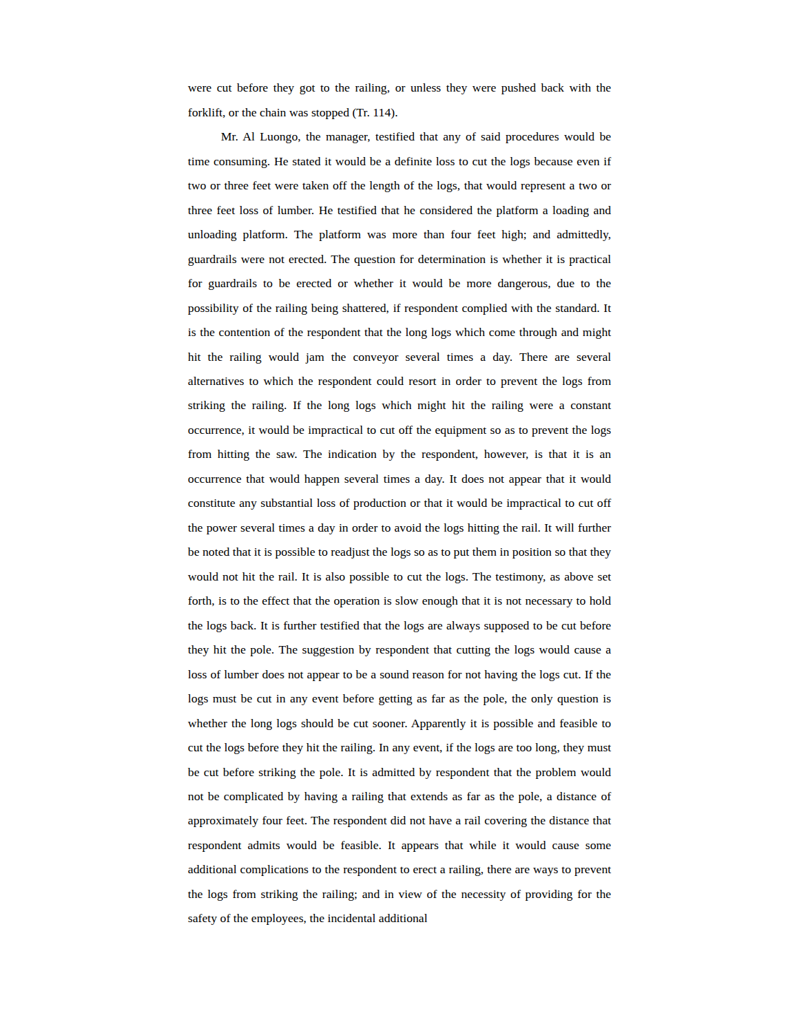were cut before they got to the railing, or unless they were pushed back with the forklift, or the chain was stopped (Tr. 114).
Mr. Al Luongo, the manager, testified that any of said procedures would be time consuming. He stated it would be a definite loss to cut the logs because even if two or three feet were taken off the length of the logs, that would represent a two or three feet loss of lumber. He testified that he considered the platform a loading and unloading platform. The platform was more than four feet high; and admittedly, guardrails were not erected. The question for determination is whether it is practical for guardrails to be erected or whether it would be more dangerous, due to the possibility of the railing being shattered, if respondent complied with the standard. It is the contention of the respondent that the long logs which come through and might hit the railing would jam the conveyor several times a day. There are several alternatives to which the respondent could resort in order to prevent the logs from striking the railing. If the long logs which might hit the railing were a constant occurrence, it would be impractical to cut off the equipment so as to prevent the logs from hitting the saw. The indication by the respondent, however, is that it is an occurrence that would happen several times a day. It does not appear that it would constitute any substantial loss of production or that it would be impractical to cut off the power several times a day in order to avoid the logs hitting the rail. It will further be noted that it is possible to readjust the logs so as to put them in position so that they would not hit the rail. It is also possible to cut the logs. The testimony, as above set forth, is to the effect that the operation is slow enough that it is not necessary to hold the logs back. It is further testified that the logs are always supposed to be cut before they hit the pole. The suggestion by respondent that cutting the logs would cause a loss of lumber does not appear to be a sound reason for not having the logs cut. If the logs must be cut in any event before getting as far as the pole, the only question is whether the long logs should be cut sooner. Apparently it is possible and feasible to cut the logs before they hit the railing. In any event, if the logs are too long, they must be cut before striking the pole. It is admitted by respondent that the problem would not be complicated by having a railing that extends as far as the pole, a distance of approximately four feet. The respondent did not have a rail covering the distance that respondent admits would be feasible. It appears that while it would cause some additional complications to the respondent to erect a railing, there are ways to prevent the logs from striking the railing; and in view of the necessity of providing for the safety of the employees, the incidental additional